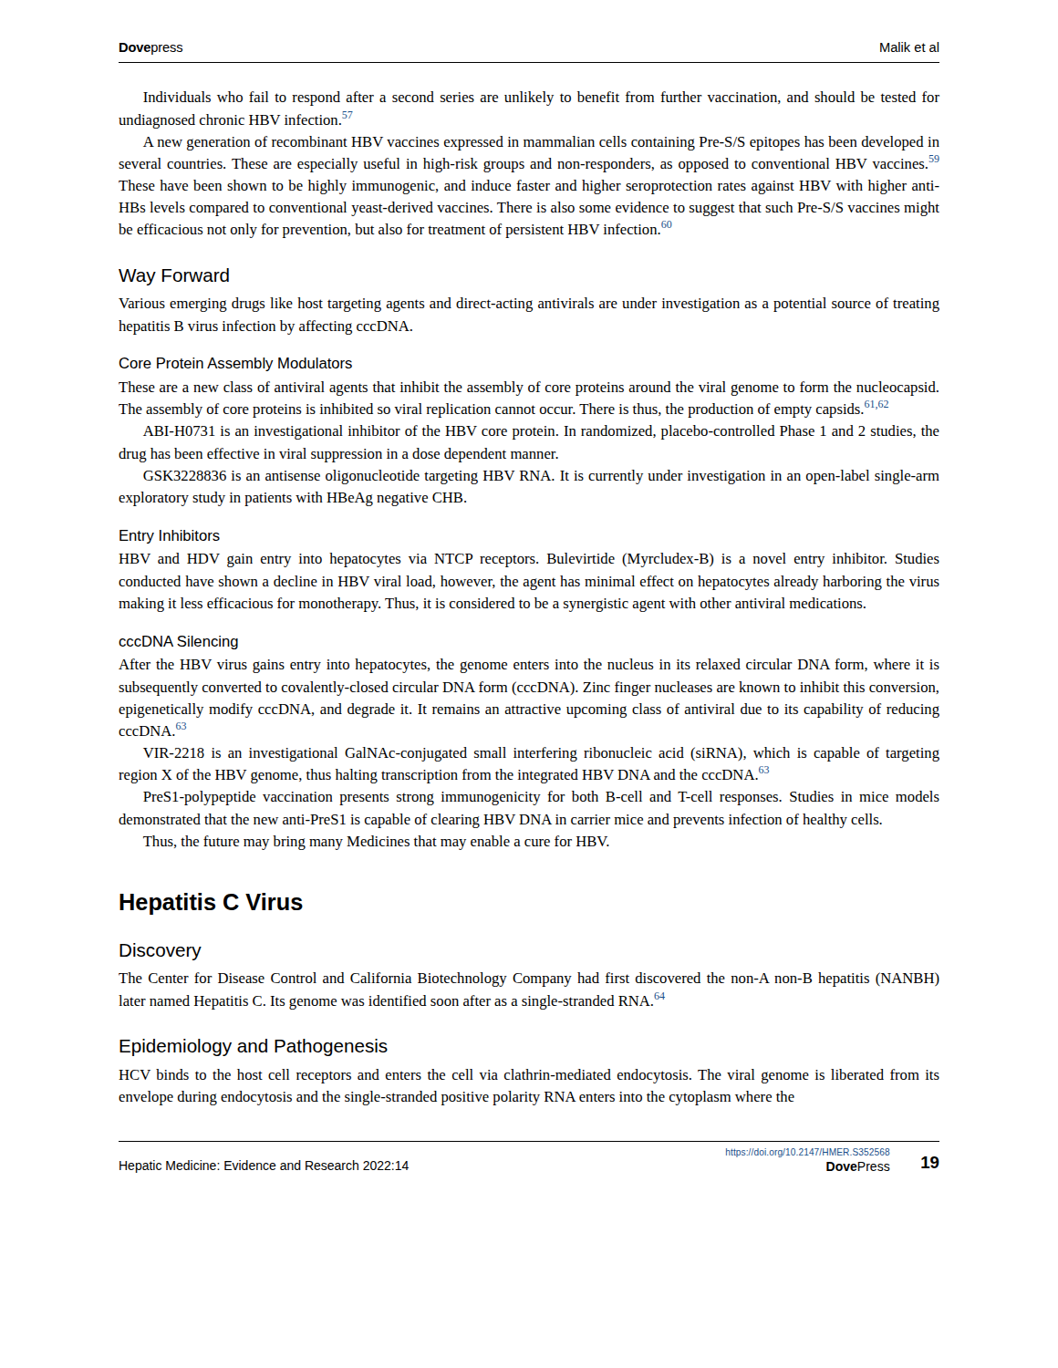Dove press Malik et al
Individuals who fail to respond after a second series are unlikely to benefit from further vaccination, and should be tested for undiagnosed chronic HBV infection.57
A new generation of recombinant HBV vaccines expressed in mammalian cells containing Pre-S/S epitopes has been developed in several countries. These are especially useful in high-risk groups and non-responders, as opposed to conventional HBV vaccines.59 These have been shown to be highly immunogenic, and induce faster and higher seroprotection rates against HBV with higher anti-HBs levels compared to conventional yeast-derived vaccines. There is also some evidence to suggest that such Pre-S/S vaccines might be efficacious not only for prevention, but also for treatment of persistent HBV infection.60
Way Forward
Various emerging drugs like host targeting agents and direct-acting antivirals are under investigation as a potential source of treating hepatitis B virus infection by affecting cccDNA.
Core Protein Assembly Modulators
These are a new class of antiviral agents that inhibit the assembly of core proteins around the viral genome to form the nucleocapsid. The assembly of core proteins is inhibited so viral replication cannot occur. There is thus, the production of empty capsids.61,62
ABI-H0731 is an investigational inhibitor of the HBV core protein. In randomized, placebo-controlled Phase 1 and 2 studies, the drug has been effective in viral suppression in a dose dependent manner.
GSK3228836 is an antisense oligonucleotide targeting HBV RNA. It is currently under investigation in an open-label single-arm exploratory study in patients with HBeAg negative CHB.
Entry Inhibitors
HBV and HDV gain entry into hepatocytes via NTCP receptors. Bulevirtide (Myrcludex-B) is a novel entry inhibitor. Studies conducted have shown a decline in HBV viral load, however, the agent has minimal effect on hepatocytes already harboring the virus making it less efficacious for monotherapy. Thus, it is considered to be a synergistic agent with other antiviral medications.
cccDNA Silencing
After the HBV virus gains entry into hepatocytes, the genome enters into the nucleus in its relaxed circular DNA form, where it is subsequently converted to covalently-closed circular DNA form (cccDNA). Zinc finger nucleases are known to inhibit this conversion, epigenetically modify cccDNA, and degrade it. It remains an attractive upcoming class of antiviral due to its capability of reducing cccDNA.63
VIR-2218 is an investigational GalNAc-conjugated small interfering ribonucleic acid (siRNA), which is capable of targeting region X of the HBV genome, thus halting transcription from the integrated HBV DNA and the cccDNA.63
PreS1-polypeptide vaccination presents strong immunogenicity for both B-cell and T-cell responses. Studies in mice models demonstrated that the new anti-PreS1 is capable of clearing HBV DNA in carrier mice and prevents infection of healthy cells.
Thus, the future may bring many Medicines that may enable a cure for HBV.
Hepatitis C Virus
Discovery
The Center for Disease Control and California Biotechnology Company had first discovered the non-A non-B hepatitis (NANBH) later named Hepatitis C. Its genome was identified soon after as a single-stranded RNA.64
Epidemiology and Pathogenesis
HCV binds to the host cell receptors and enters the cell via clathrin-mediated endocytosis. The viral genome is liberated from its envelope during endocytosis and the single-stranded positive polarity RNA enters into the cytoplasm where the
Hepatic Medicine: Evidence and Research 2022:14 https://doi.org/10.2147/HMER.S352568 DovePress 19